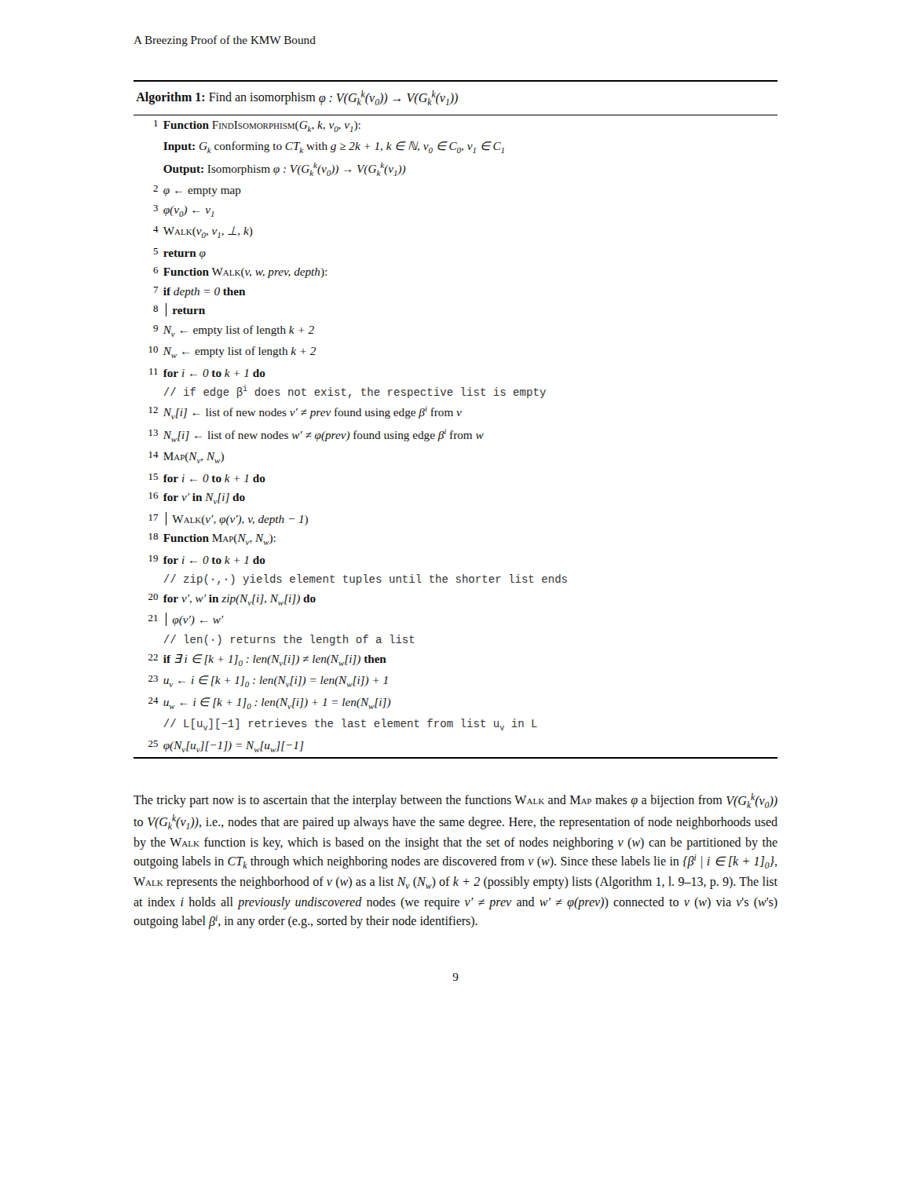A Breezing Proof of the KMW Bound
Algorithm 1: Find an isomorphism φ : V(Gkk(v0)) → V(Gkk(v1))
| 1 | Function F ind I somorphism ( G k , k, v 0 , v 1 ): |
| | Input: G k conforming to CT k with g ≥ 2k + 1, k ∈ ℕ, v 0 ∈ C 0 , v 1 ∈ C 1 |
| | Output: Isomorphism φ : V(G k k (v 0 )) → V(G k k (v 1 )) |
| 2 | φ ← empty map |
| 3 | φ(v 0 ) ← v 1 |
| 4 | W alk ( v 0 , v 1 , ⊥, k ) |
| 5 | return φ |
| 6 | Function W alk ( v, w, prev, depth ): |
| 7 | if depth = 0 then |
| 8 | return |
| 9 | N v ← empty list of length k + 2 |
| 10 | N w ← empty list of length k + 2 |
| 11 | for i ← 0 to k + 1 do |
| | // if edge β i does not exist, the respective list is empty |
| 12 | N v [i] ← list of new nodes v′ ≠ prev found using edge β i from v |
| 13 | N w [i] ← list of new nodes w′ ≠ φ(prev) found using edge β i from w |
| 14 | M ap ( N v , N w ) |
| 15 | for i ← 0 to k + 1 do |
| 16 | for v′ in N v [i] do |
| 17 | W alk ( v′, φ(v′), v, depth − 1 ) |
| 18 | Function M ap ( N v , N w ): |
| 19 | for i ← 0 to k + 1 do |
| | // zip(·,·) yields element tuples until the shorter list ends |
| 20 | for v′, w′ in zip(N v [i], N w [i]) do |
| 21 | φ(v′) ← w′ |
| | // len(·) returns the length of a list |
| 22 | if ∃ i ∈ [k + 1] 0 : len(N v [i]) ≠ len(N w [i]) then |
| 23 | u v ← i ∈ [k + 1] 0 : len(N v [i]) = len(N w [i]) + 1 |
| 24 | u w ← i ∈ [k + 1] 0 : len(N v [i]) + 1 = len(N w [i]) |
| | // L[u v ][−1] retrieves the last element from list u v in L |
| 25 | φ(N v [u v ][−1]) = N w [u w ][−1] |
The tricky part now is to ascertain that the interplay between the functions Walk and Map makes φ a bijection from V(Gkk(v0)) to V(Gkk(v1)), i.e., nodes that are paired up always have the same degree. Here, the representation of node neighborhoods used by the Walk function is key, which is based on the insight that the set of nodes neighboring v (w) can be partitioned by the outgoing labels in CTk through which neighboring nodes are discovered from v (w). Since these labels lie in {βi | i ∈ [k + 1]0}, Walk represents the neighborhood of v (w) as a list Nv (Nw) of k + 2 (possibly empty) lists (Algorithm 1, l. 9–13, p. 9). The list at index i holds all previously undiscovered nodes (we require v′ ≠ prev and w′ ≠ φ(prev)) connected to v (w) via v's (w's) outgoing label βi, in any order (e.g., sorted by their node identifiers).
9